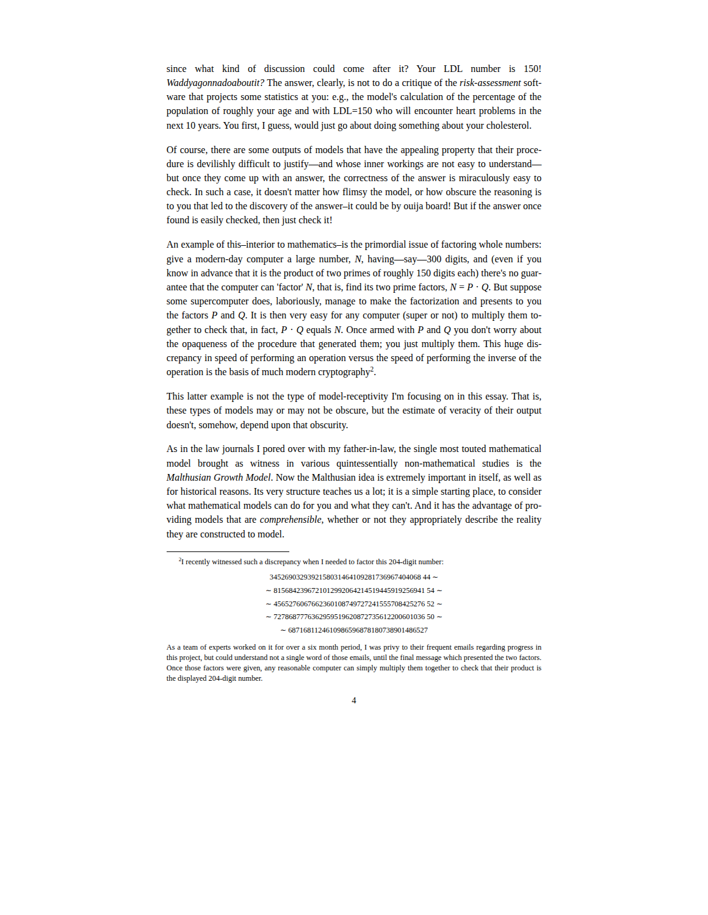since what kind of discussion could come after it? Your LDL number is 150! Waddyagonnadoaboutit? The answer, clearly, is not to do a critique of the risk-assessment software that projects some statistics at you: e.g., the model's calculation of the percentage of the population of roughly your age and with LDL=150 who will encounter heart problems in the next 10 years. You first, I guess, would just go about doing something about your cholesterol.
Of course, there are some outputs of models that have the appealing property that their procedure is devilishly difficult to justify—and whose inner workings are not easy to understand—but once they come up with an answer, the correctness of the answer is miraculously easy to check. In such a case, it doesn't matter how flimsy the model, or how obscure the reasoning is to you that led to the discovery of the answer–it could be by ouija board! But if the answer once found is easily checked, then just check it!
An example of this–interior to mathematics–is the primordial issue of factoring whole numbers: give a modern-day computer a large number, N, having—say—300 digits, and (even if you know in advance that it is the product of two primes of roughly 150 digits each) there's no guarantee that the computer can 'factor' N, that is, find its two prime factors, N = P · Q. But suppose some supercomputer does, laboriously, manage to make the factorization and presents to you the factors P and Q. It is then very easy for any computer (super or not) to multiply them together to check that, in fact, P · Q equals N. Once armed with P and Q you don't worry about the opaqueness of the procedure that generated them; you just multiply them. This huge discrepancy in speed of performing an operation versus the speed of performing the inverse of the operation is the basis of much modern cryptography2.
This latter example is not the type of model-receptivity I'm focusing on in this essay. That is, these types of models may or may not be obscure, but the estimate of veracity of their output doesn't, somehow, depend upon that obscurity.
As in the law journals I pored over with my father-in-law, the single most touted mathematical model brought as witness in various quintessentially non-mathematical studies is the Malthusian Growth Model. Now the Malthusian idea is extremely important in itself, as well as for historical reasons. Its very structure teaches us a lot; it is a simple starting place, to consider what mathematical models can do for you and what they can't. And it has the advantage of providing models that are comprehensible, whether or not they appropriately describe the reality they are constructed to model.
2I recently witnessed such a discrepancy when I needed to factor this 204-digit number:
3452690329392158031464109281736967404068 44 ∼
∼ 8156842396721012992064214519445919256941 54 ∼
∼ 4565276067662360108749727241555708425276 52 ∼
∼ 7278687776362959519620872735612200601036 50 ∼
∼ 6871681124610986596878180738901486527
As a team of experts worked on it for over a six month period, I was privy to their frequent emails regarding progress in this project, but could understand not a single word of those emails, until the final message which presented the two factors. Once those factors were given, any reasonable computer can simply multiply them together to check that their product is the displayed 204-digit number.
4